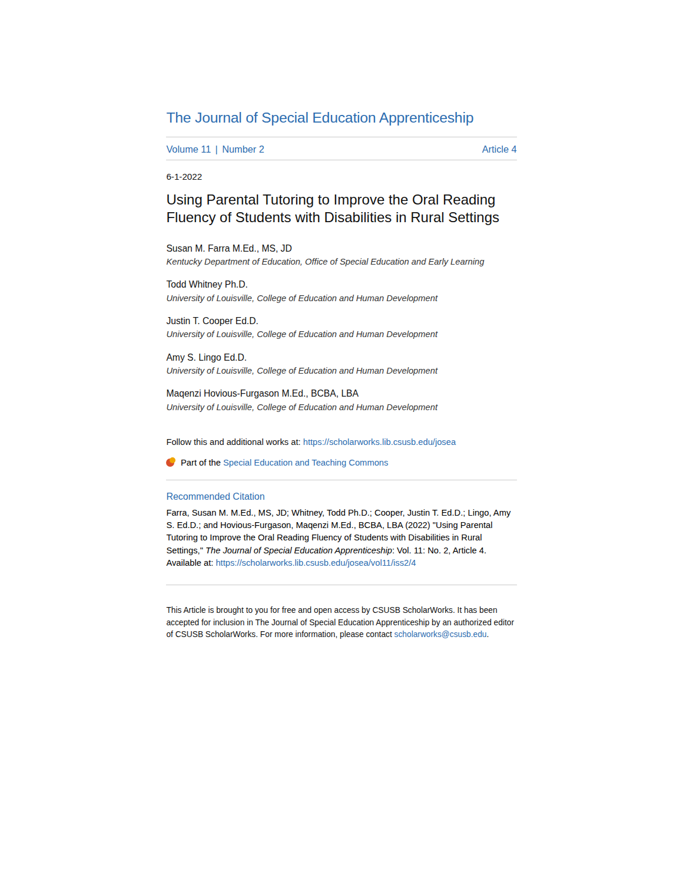The Journal of Special Education Apprenticeship
Volume 11|Number 2
Article 4
6-1-2022
Using Parental Tutoring to Improve the Oral Reading Fluency of Students with Disabilities in Rural Settings
Susan M. Farra M.Ed., MS, JD
Kentucky Department of Education, Office of Special Education and Early Learning
Todd Whitney Ph.D.
University of Louisville, College of Education and Human Development
Justin T. Cooper Ed.D.
University of Louisville, College of Education and Human Development
Amy S. Lingo Ed.D.
University of Louisville, College of Education and Human Development
Maqenzi Hovious-Furgason M.Ed., BCBA, LBA
University of Louisville, College of Education and Human Development
Follow this and additional works at: https://scholarworks.lib.csusb.edu/josea
Part of the Special Education and Teaching Commons
Recommended Citation
Farra, Susan M. M.Ed., MS, JD; Whitney, Todd Ph.D.; Cooper, Justin T. Ed.D.; Lingo, Amy S. Ed.D.; and Hovious-Furgason, Maqenzi M.Ed., BCBA, LBA (2022) "Using Parental Tutoring to Improve the Oral Reading Fluency of Students with Disabilities in Rural Settings," The Journal of Special Education Apprenticeship: Vol. 11: No. 2, Article 4.
Available at: https://scholarworks.lib.csusb.edu/josea/vol11/iss2/4
This Article is brought to you for free and open access by CSUSB ScholarWorks. It has been accepted for inclusion in The Journal of Special Education Apprenticeship by an authorized editor of CSUSB ScholarWorks. For more information, please contact scholarworks@csusb.edu.